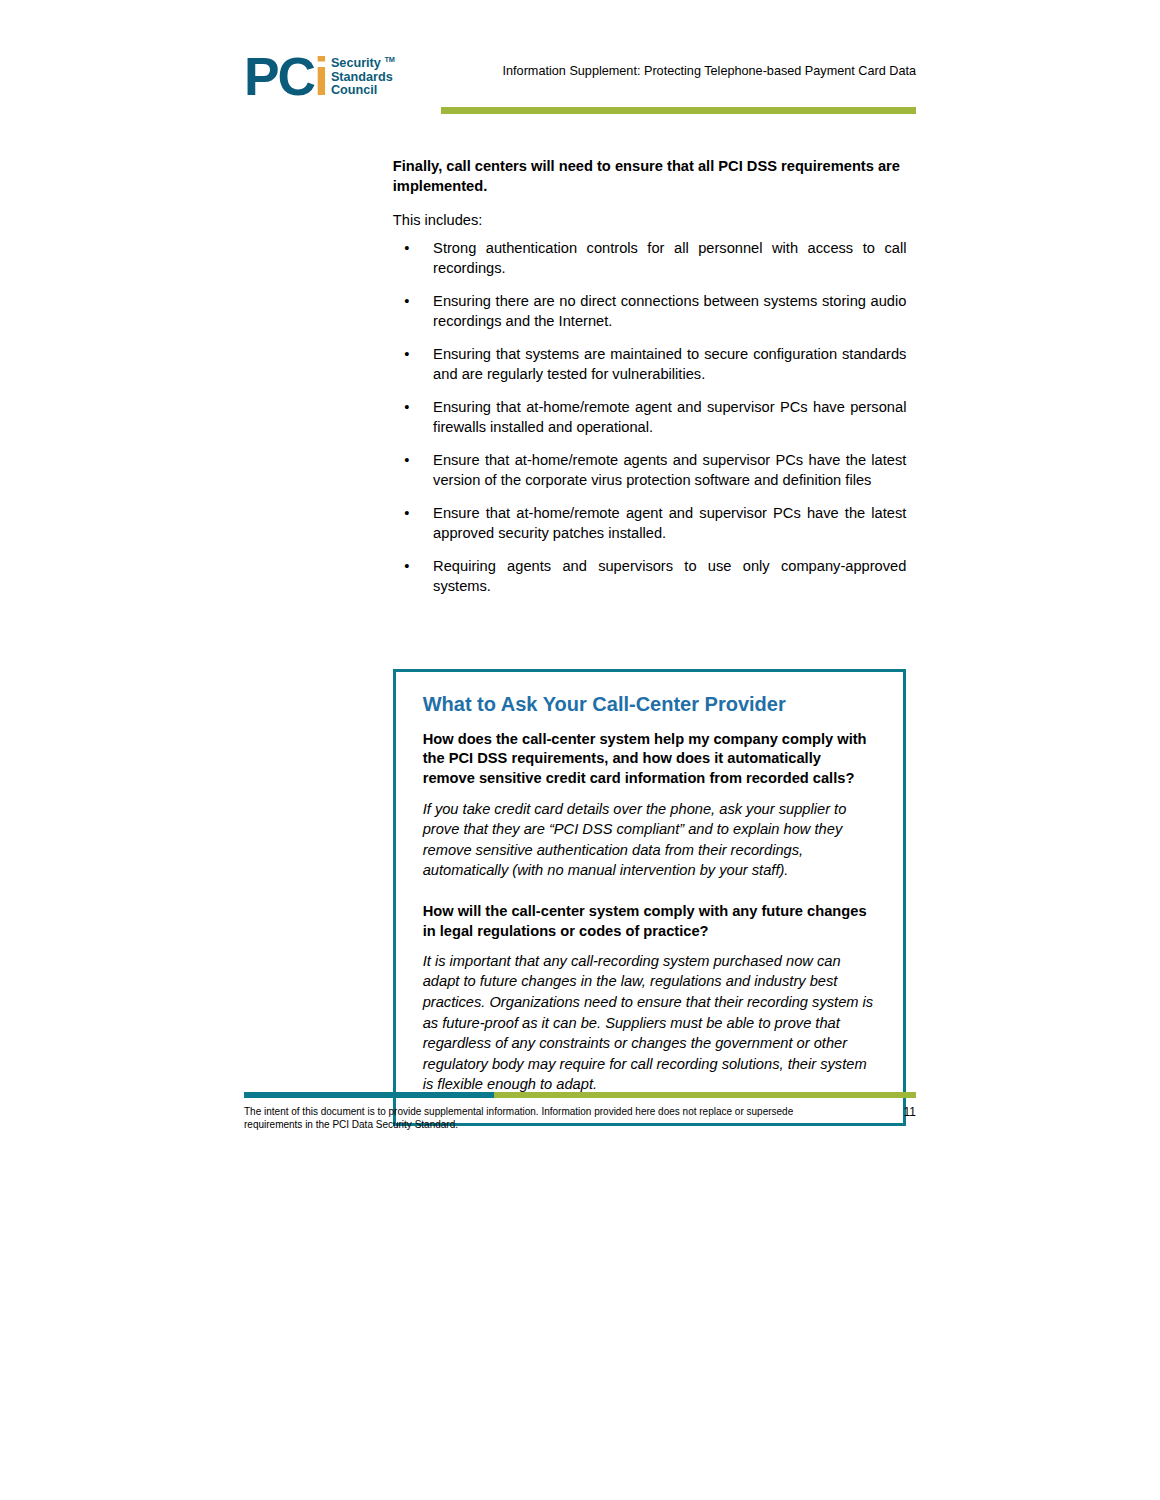PCi
Security TM
Standards Council
Information Supplement: Protecting Telephone-based Payment Card Data
Finally, call centers will need to ensure that all PCI DSS requirements are implemented.
This includes:
Strong authentication controls for all personnel with access to call recordings.
Ensuring there are no direct connections between systems storing audio recordings and the Internet.
Ensuring that systems are maintained to secure configuration standards and are regularly tested for vulnerabilities.
Ensuring that at-home/remote agent and supervisor PCs have personal firewalls installed and operational.
Ensure that at-home/remote agents and supervisor PCs have the latest version of the corporate virus protection software and definition files
Ensure that at-home/remote agent and supervisor PCs have the latest approved security patches installed.
Requiring agents and supervisors to use only company-approved systems.
What to Ask Your Call-Center Provider
How does the call-center system help my company comply with the PCI DSS requirements, and how does it automatically remove sensitive credit card information from recorded calls?
If you take credit card details over the phone, ask your supplier to prove that they are “PCI DSS compliant” and to explain how they remove sensitive authentication data from their recordings, automatically (with no manual intervention by your staff).
How will the call-center system comply with any future changes in legal regulations or codes of practice?
It is important that any call-recording system purchased now can adapt to future changes in the law, regulations and industry best practices. Organizations need to ensure that their recording system is as future-proof as it can be. Suppliers must be able to prove that regardless of any constraints or changes the government or other regulatory body may require for call recording solutions, their system is flexible enough to adapt.
The intent of this document is to provide supplemental information. Information provided here does not replace or supersede requirements in the PCI Data Security Standard.
11